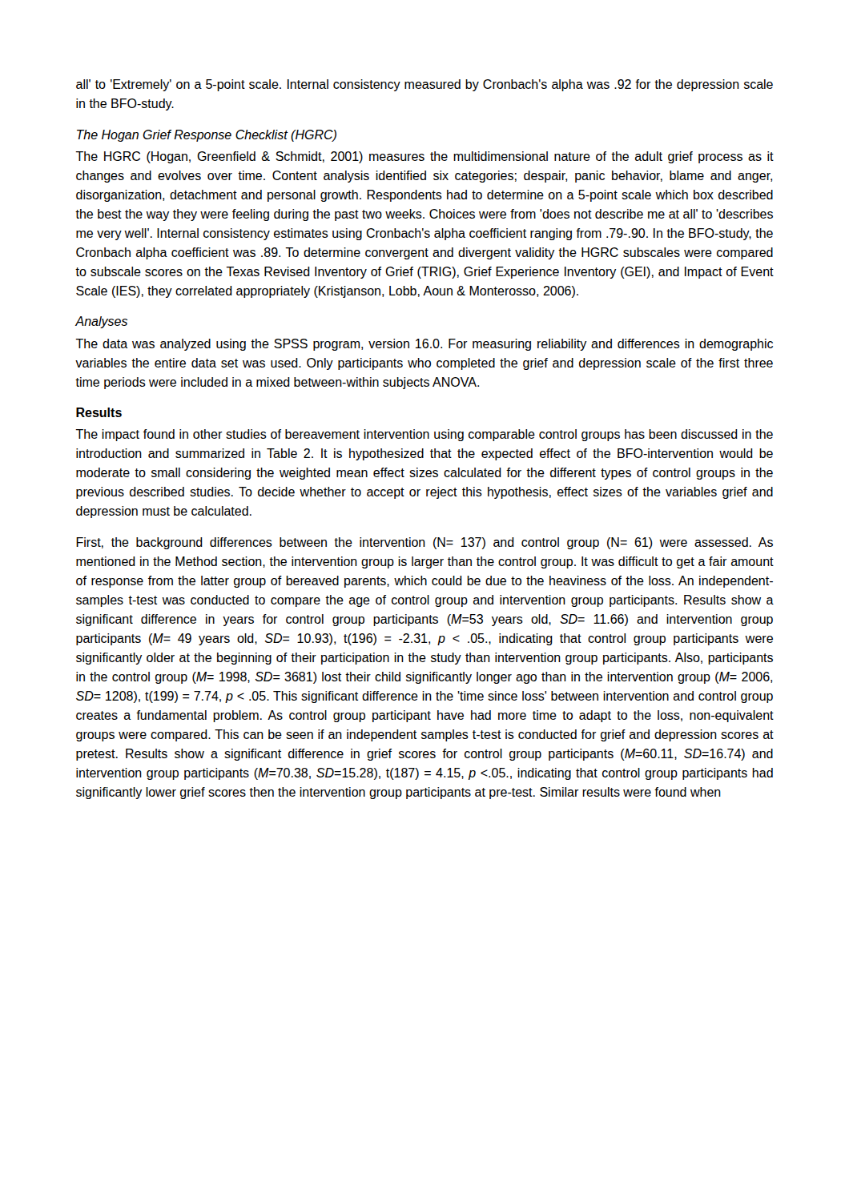all' to 'Extremely' on a 5-point scale. Internal consistency measured by Cronbach's alpha was .92 for the depression scale in the BFO-study.
The Hogan Grief Response Checklist (HGRC)
The HGRC (Hogan, Greenfield & Schmidt, 2001) measures the multidimensional nature of the adult grief process as it changes and evolves over time. Content analysis identified six categories; despair, panic behavior, blame and anger, disorganization, detachment and personal growth. Respondents had to determine on a 5-point scale which box described the best the way they were feeling during the past two weeks. Choices were from 'does not describe me at all' to 'describes me very well'. Internal consistency estimates using Cronbach's alpha coefficient ranging from .79-.90. In the BFO-study, the Cronbach alpha coefficient was .89. To determine convergent and divergent validity the HGRC subscales were compared to subscale scores on the Texas Revised Inventory of Grief (TRIG), Grief Experience Inventory (GEI), and Impact of Event Scale (IES), they correlated appropriately (Kristjanson, Lobb, Aoun & Monterosso, 2006).
Analyses
The data was analyzed using the SPSS program, version 16.0. For measuring reliability and differences in demographic variables the entire data set was used. Only participants who completed the grief and depression scale of the first three time periods were included in a mixed between-within subjects ANOVA.
Results
The impact found in other studies of bereavement intervention using comparable control groups has been discussed in the introduction and summarized in Table 2. It is hypothesized that the expected effect of the BFO-intervention would be moderate to small considering the weighted mean effect sizes calculated for the different types of control groups in the previous described studies. To decide whether to accept or reject this hypothesis, effect sizes of the variables grief and depression must be calculated.
First, the background differences between the intervention (N= 137) and control group (N= 61) were assessed. As mentioned in the Method section, the intervention group is larger than the control group. It was difficult to get a fair amount of response from the latter group of bereaved parents, which could be due to the heaviness of the loss. An independent-samples t-test was conducted to compare the age of control group and intervention group participants. Results show a significant difference in years for control group participants (M=53 years old, SD= 11.66) and intervention group participants (M= 49 years old, SD= 10.93), t(196) = -2.31, p < .05., indicating that control group participants were significantly older at the beginning of their participation in the study than intervention group participants. Also, participants in the control group (M= 1998, SD= 3681) lost their child significantly longer ago than in the intervention group (M= 2006, SD= 1208), t(199) = 7.74, p < .05. This significant difference in the 'time since loss' between intervention and control group creates a fundamental problem. As control group participant have had more time to adapt to the loss, non-equivalent groups were compared. This can be seen if an independent samples t-test is conducted for grief and depression scores at pretest. Results show a significant difference in grief scores for control group participants (M=60.11, SD=16.74) and intervention group participants (M=70.38, SD=15.28), t(187) = 4.15, p <.05., indicating that control group participants had significantly lower grief scores then the intervention group participants at pre-test. Similar results were found when